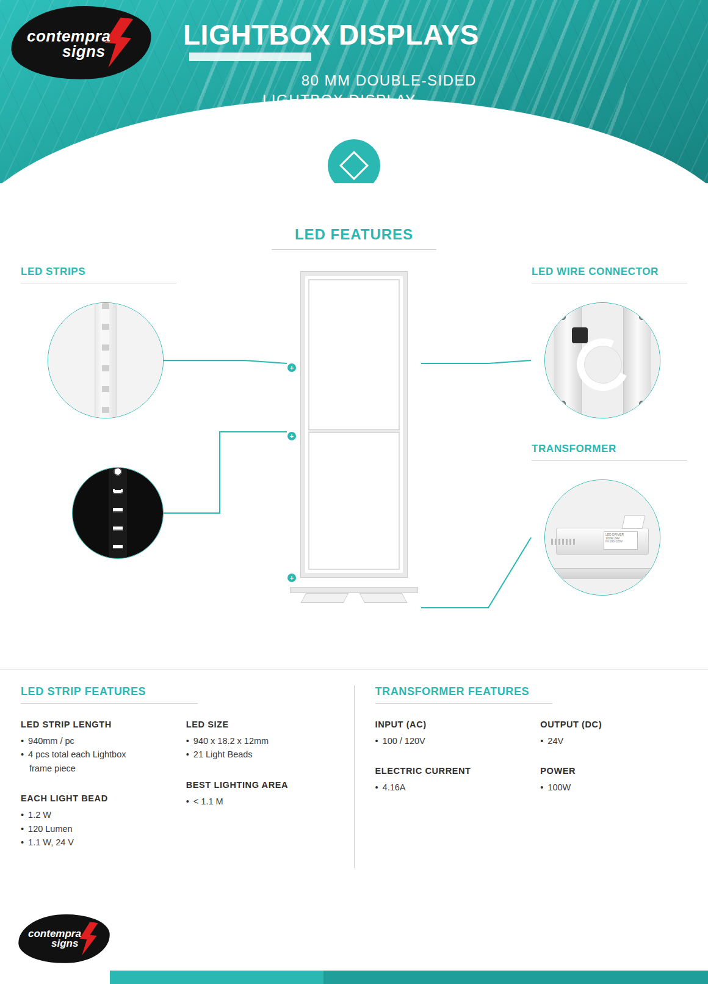contemprasigns
LIGHTBOX DISPLAYS
80 MM DOUBLE-SIDED
LIGHTBOX DISPLAY
LED FEATURES
LED STRIPS
LED WIRE CONNECTOR
TRANSFORMER
LED DRIVER
100W 24V
IN 100-120V
+ + +
LED STRIP FEATURES
LED STRIP LENGTH
940mm / pc
4 pcs total each Lightboxframe piece
EACH LIGHT BEAD
1.2 W
120 Lumen
1.1 W, 24 V
LED SIZE
940 x 18.2 x 12mm
21 Light Beads
BEST LIGHTING AREA
< 1.1 M
TRANSFORMER FEATURES
INPUT (AC)
100 / 120V
ELECTRIC CURRENT
4.16A
OUTPUT (DC)
24V
POWER
100W
contemprasigns